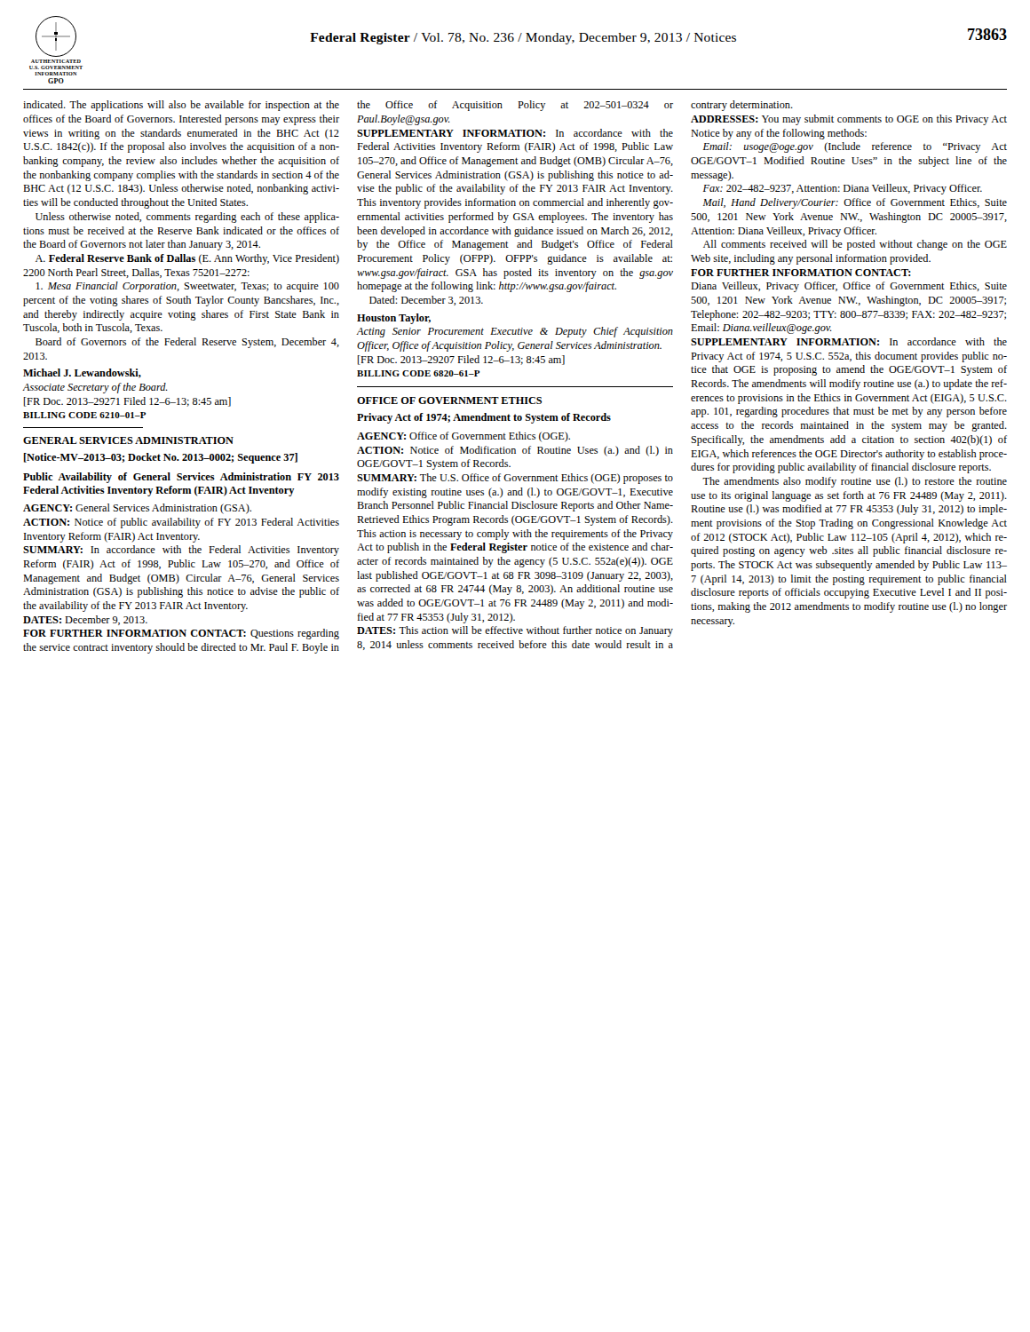Authenticated
U.S. Government
Information
GPO
Federal Register / Vol. 78, No. 236 / Monday, December 9, 2013 / Notices
73863
indicated. The applications will also be available for inspection at the offices of the Board of Governors. Interested persons may express their views in writing on the standards enumerated in the BHC Act (12 U.S.C. 1842(c)). If the proposal also involves the acquisition of a nonbanking company, the review also includes whether the acquisition of the nonbanking company complies with the standards in section 4 of the BHC Act (12 U.S.C. 1843). Unless otherwise noted, nonbanking activities will be conducted throughout the United States.
Unless otherwise noted, comments regarding each of these applications must be received at the Reserve Bank indicated or the offices of the Board of Governors not later than January 3, 2014.
A. Federal Reserve Bank of Dallas (E. Ann Worthy, Vice President) 2200 North Pearl Street, Dallas, Texas 75201–2272:
1. Mesa Financial Corporation, Sweetwater, Texas; to acquire 100 percent of the voting shares of South Taylor County Bancshares, Inc., and thereby indirectly acquire voting shares of First State Bank in Tuscola, both in Tuscola, Texas.
Board of Governors of the Federal Reserve System, December 4, 2013.
Michael J. Lewandowski,
Associate Secretary of the Board.
[FR Doc. 2013–29271 Filed 12–6–13; 8:45 am]
BILLING CODE 6210–01–P
GENERAL SERVICES ADMINISTRATION
[Notice-MV–2013–03; Docket No. 2013–0002; Sequence 37]
Public Availability of General Services Administration FY 2013 Federal Activities Inventory Reform (FAIR) Act Inventory
AGENCY: General Services Administration (GSA).
ACTION: Notice of public availability of FY 2013 Federal Activities Inventory Reform (FAIR) Act Inventory.
SUMMARY: In accordance with the Federal Activities Inventory Reform (FAIR) Act of 1998, Public Law 105–270, and Office of Management and Budget (OMB) Circular A–76, General Services Administration (GSA) is publishing this notice to advise the public of the availability of the FY 2013 FAIR Act Inventory.
DATES: December 9, 2013.
FOR FURTHER INFORMATION CONTACT: Questions regarding the service contract inventory should be directed to Mr. Paul F. Boyle in the Office of Acquisition Policy at 202–501–0324 or Paul.Boyle@gsa.gov.
SUPPLEMENTARY INFORMATION: In accordance with the Federal Activities Inventory Reform (FAIR) Act of 1998, Public Law 105–270, and Office of Management and Budget (OMB) Circular A–76, General Services Administration (GSA) is publishing this notice to advise the public of the availability of the FY 2013 FAIR Act Inventory. This inventory provides information on commercial and inherently governmental activities performed by GSA employees. The inventory has been developed in accordance with guidance issued on March 26, 2012, by the Office of Management and Budget's Office of Federal Procurement Policy (OFPP). OFPP's guidance is available at: www.gsa.gov/fairact. GSA has posted its inventory on the gsa.gov homepage at the following link: http://www.gsa.gov/fairact.
Dated: December 3, 2013.
Houston Taylor,
Acting Senior Procurement Executive & Deputy Chief Acquisition Officer, Office of Acquisition Policy, General Services Administration.
[FR Doc. 2013–29207 Filed 12–6–13; 8:45 am]
BILLING CODE 6820–61–P
OFFICE OF GOVERNMENT ETHICS
Privacy Act of 1974; Amendment to System of Records
AGENCY: Office of Government Ethics (OGE).
ACTION: Notice of Modification of Routine Uses (a.) and (l.) in OGE/GOVT–1 System of Records.
SUMMARY: The U.S. Office of Government Ethics (OGE) proposes to modify existing routine uses (a.) and (l.) to OGE/GOVT–1, Executive Branch Personnel Public Financial Disclosure Reports and Other Name-Retrieved Ethics Program Records (OGE/GOVT–1 System of Records). This action is necessary to comply with the requirements of the Privacy Act to publish in the Federal Register notice of the existence and character of records maintained by the agency (5 U.S.C. 552a(e)(4)). OGE last published OGE/GOVT–1 at 68 FR 3098–3109 (January 22, 2003), as corrected at 68 FR 24744 (May 8, 2003). An additional routine use was added to OGE/GOVT–1 at 76 FR 24489 (May 2, 2011) and modified at 77 FR 45353 (July 31, 2012).
DATES: This action will be effective without further notice on January 8, 2014 unless comments received before this date would result in a contrary determination.
ADDRESSES: You may submit comments to OGE on this Privacy Act Notice by any of the following methods:
Email: usoge@oge.gov (Include reference to “Privacy Act OGE/GOVT–1 Modified Routine Uses” in the subject line of the message).
Fax: 202–482–9237, Attention: Diana Veilleux, Privacy Officer.
Mail, Hand Delivery/Courier: Office of Government Ethics, Suite 500, 1201 New York Avenue NW., Washington DC 20005–3917, Attention: Diana Veilleux, Privacy Officer.
All comments received will be posted without change on the OGE Web site, including any personal information provided.
FOR FURTHER INFORMATION CONTACT:
Diana Veilleux, Privacy Officer, Office of Government Ethics, Suite 500, 1201 New York Avenue NW., Washington, DC 20005–3917; Telephone: 202–482–9203; TTY: 800–877–8339; FAX: 202–482–9237; Email: Diana.veilleux@oge.gov.
SUPPLEMENTARY INFORMATION: In accordance with the Privacy Act of 1974, 5 U.S.C. 552a, this document provides public notice that OGE is proposing to amend the OGE/GOVT–1 System of Records. The amendments will modify routine use (a.) to update the references to provisions in the Ethics in Government Act (EIGA), 5 U.S.C. app. 101, regarding procedures that must be met by any person before access to the records maintained in the system may be granted. Specifically, the amendments add a citation to section 402(b)(1) of EIGA, which references the OGE Director's authority to establish procedures for providing public availability of financial disclosure reports.
The amendments also modify routine use (l.) to restore the routine use to its original language as set forth at 76 FR 24489 (May 2, 2011). Routine use (l.) was modified at 77 FR 45353 (July 31, 2012) to implement provisions of the Stop Trading on Congressional Knowledge Act of 2012 (STOCK Act), Public Law 112–105 (April 4, 2012), which required posting on agency web .sites all public financial disclosure reports. The STOCK Act was subsequently amended by Public Law 113–7 (April 14, 2013) to limit the posting requirement to public financial disclosure reports of officials occupying Executive Level I and II positions, making the 2012 amendments to modify routine use (l.) no longer necessary.